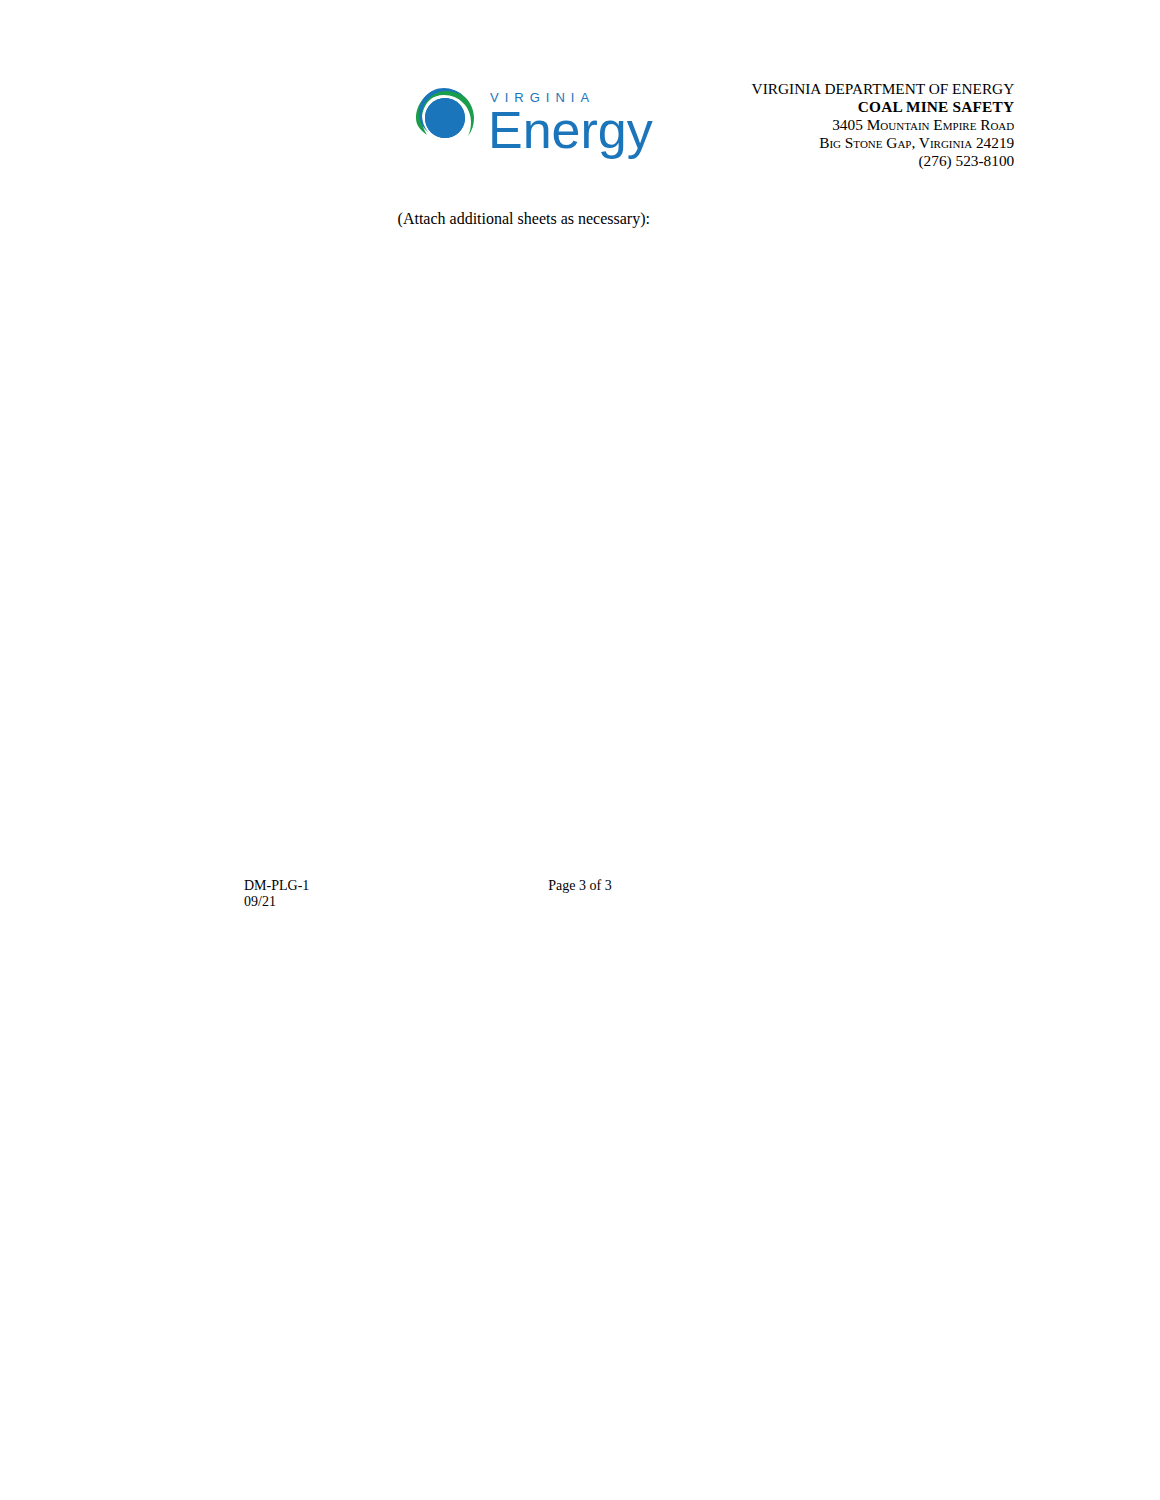Virginia Energy VIRGINIA Energy
VIRGINIA DEPARTMENT OF ENERGY
COAL MINE SAFETY
3405 Mountain Empire Road
Big Stone Gap, Virginia 24219
(276) 523-8100
(Attach additional sheets as necessary):
DM-PLG-1
09/21
Page 3 of 3